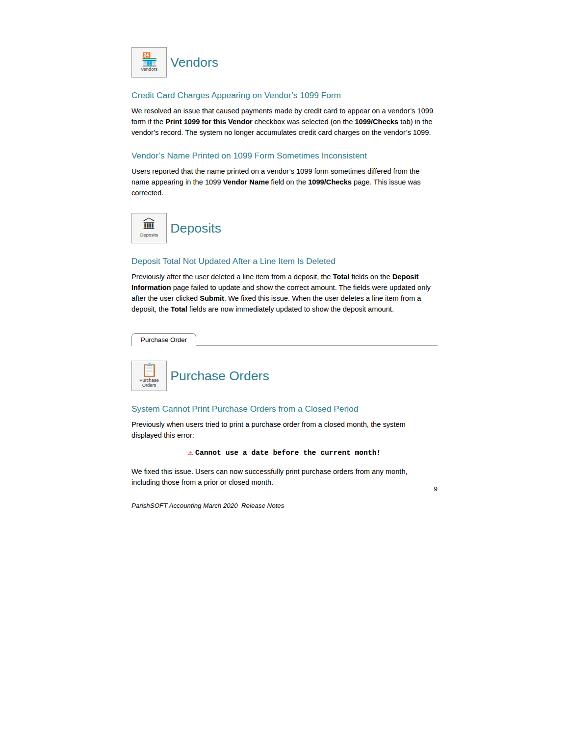🏪 Vendors
Vendors
Credit Card Charges Appearing on Vendor’s 1099 Form
We resolved an issue that caused payments made by credit card to appear on a vendor’s 1099 form if the Print 1099 for this Vendor checkbox was selected (on the 1099/Checks tab) in the vendor’s record. The system no longer accumulates credit card charges on the vendor’s 1099.
Vendor’s Name Printed on 1099 Form Sometimes Inconsistent
Users reported that the name printed on a vendor’s 1099 form sometimes differed from the name appearing in the 1099 Vendor Name field on the 1099/Checks page. This issue was corrected.
🏛 Deposits
Deposits
Deposit Total Not Updated After a Line Item Is Deleted
Previously after the user deleted a line item from a deposit, the Total fields on the Deposit Information page failed to update and show the correct amount. The fields were updated only after the user clicked Submit. We fixed this issue. When the user deletes a line item from a deposit, the Total fields are now immediately updated to show the deposit amount.
Purchase Order
📋 Purchase
Orders
Purchase Orders
System Cannot Print Purchase Orders from a Closed Period
Previously when users tried to print a purchase order from a closed month, the system displayed this error:
⚠Cannot use a date before the current month!
We fixed this issue. Users can now successfully print purchase orders from any month, including those from a prior or closed month.
9
ParishSOFT Accounting March 2020 Release Notes